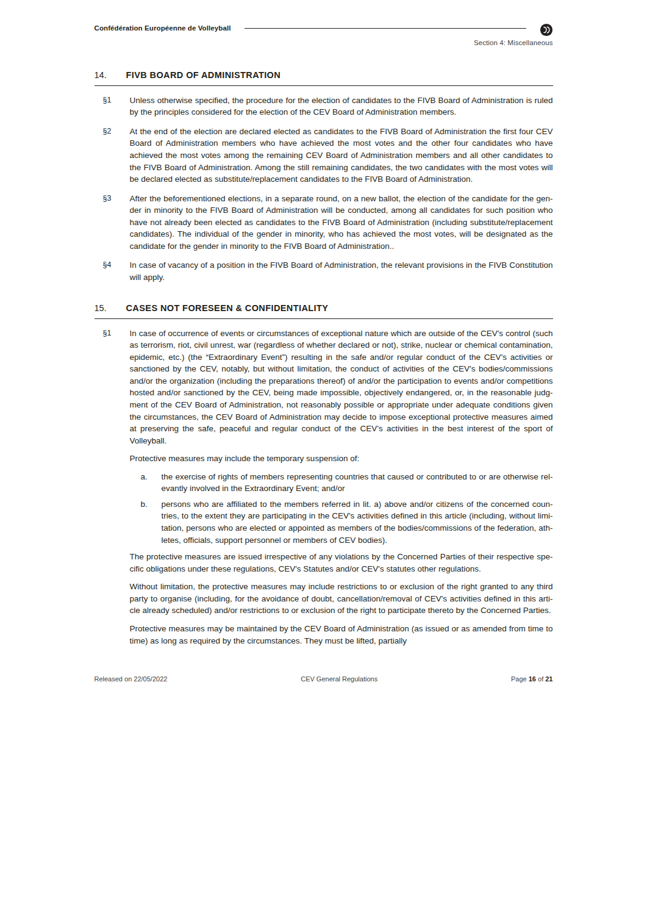Confédération Européenne de Volleyball
Section 4: Miscellaneous
14. FIVB Board of Administration
§1
Unless otherwise specified, the procedure for the election of candidates to the FIVB Board of Administration is ruled by the principles considered for the election of the CEV Board of Administration members.
§2
At the end of the election are declared elected as candidates to the FIVB Board of Administration the first four CEV Board of Administration members who have achieved the most votes and the other four candidates who have achieved the most votes among the remaining CEV Board of Administration members and all other candidates to the FIVB Board of Administration. Among the still remaining candidates, the two candidates with the most votes will be declared elected as substitute/replacement candidates to the FIVB Board of Administration.
§3
After the beforementioned elections, in a separate round, on a new ballot, the election of the candidate for the gender in minority to the FIVB Board of Administration will be conducted, among all candidates for such position who have not already been elected as candidates to the FIVB Board of Administration (including substitute/replacement candidates). The individual of the gender in minority, who has achieved the most votes, will be designated as the candidate for the gender in minority to the FIVB Board of Administration..
§4
In case of vacancy of a position in the FIVB Board of Administration, the relevant provisions in the FIVB Constitution will apply.
15. Cases not foreseen & Confidentiality
§1
In case of occurrence of events or circumstances of exceptional nature which are outside of the CEV's control (such as terrorism, riot, civil unrest, war (regardless of whether declared or not), strike, nuclear or chemical contamination, epidemic, etc.) (the “Extraordinary Event”) resulting in the safe and/or regular conduct of the CEV's activities or sanctioned by the CEV, notably, but without limitation, the conduct of activities of the CEV's bodies/commissions and/or the organization (including the preparations thereof) of and/or the participation to events and/or competitions hosted and/or sanctioned by the CEV, being made impossible, objectively endangered, or, in the reasonable judgment of the CEV Board of Administration, not reasonably possible or appropriate under adequate conditions given the circumstances, the CEV Board of Administration may decide to impose exceptional protective measures aimed at preserving the safe, peaceful and regular conduct of the CEV’s activities in the best interest of the sport of Volleyball.
Protective measures may include the temporary suspension of:
a. the exercise of rights of members representing countries that caused or contributed to or are otherwise relevantly involved in the Extraordinary Event; and/or
b. persons who are affiliated to the members referred in lit. a) above and/or citizens of the concerned countries, to the extent they are participating in the CEV's activities defined in this article (including, without limitation, persons who are elected or appointed as members of the bodies/commissions of the federation, athletes, officials, support personnel or members of CEV bodies).
The protective measures are issued irrespective of any violations by the Concerned Parties of their respective specific obligations under these regulations, CEV's Statutes and/or CEV's statutes other regulations.
Without limitation, the protective measures may include restrictions to or exclusion of the right granted to any third party to organise (including, for the avoidance of doubt, cancellation/removal of CEV's activities defined in this article already scheduled) and/or restrictions to or exclusion of the right to participate thereto by the Concerned Parties.
Protective measures may be maintained by the CEV Board of Administration (as issued or as amended from time to time) as long as required by the circumstances. They must be lifted, partially
Released on 22/05/2022
CEV General Regulations
Page 16 of 21